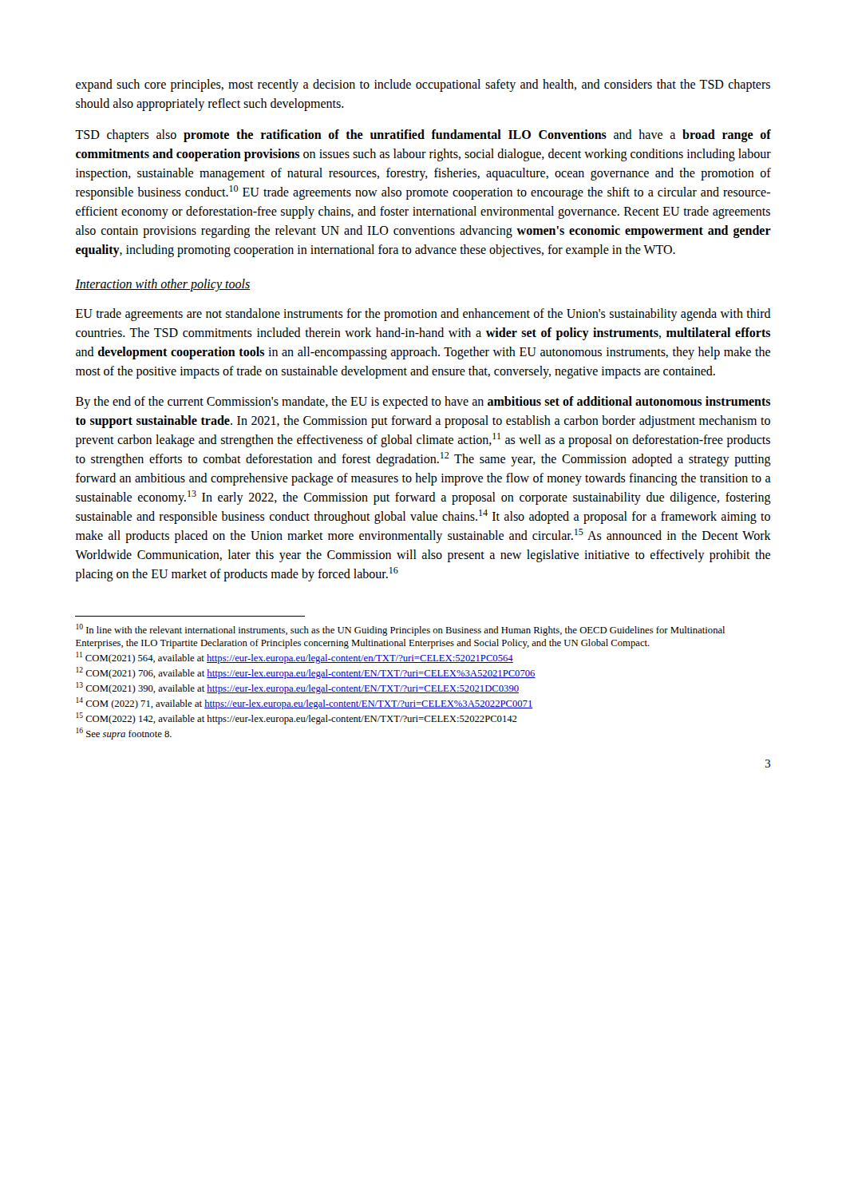expand such core principles, most recently a decision to include occupational safety and health, and considers that the TSD chapters should also appropriately reflect such developments.
TSD chapters also promote the ratification of the unratified fundamental ILO Conventions and have a broad range of commitments and cooperation provisions on issues such as labour rights, social dialogue, decent working conditions including labour inspection, sustainable management of natural resources, forestry, fisheries, aquaculture, ocean governance and the promotion of responsible business conduct.10 EU trade agreements now also promote cooperation to encourage the shift to a circular and resource-efficient economy or deforestation-free supply chains, and foster international environmental governance. Recent EU trade agreements also contain provisions regarding the relevant UN and ILO conventions advancing women's economic empowerment and gender equality, including promoting cooperation in international fora to advance these objectives, for example in the WTO.
Interaction with other policy tools
EU trade agreements are not standalone instruments for the promotion and enhancement of the Union's sustainability agenda with third countries. The TSD commitments included therein work hand-in-hand with a wider set of policy instruments, multilateral efforts and development cooperation tools in an all-encompassing approach. Together with EU autonomous instruments, they help make the most of the positive impacts of trade on sustainable development and ensure that, conversely, negative impacts are contained.
By the end of the current Commission's mandate, the EU is expected to have an ambitious set of additional autonomous instruments to support sustainable trade. In 2021, the Commission put forward a proposal to establish a carbon border adjustment mechanism to prevent carbon leakage and strengthen the effectiveness of global climate action,11 as well as a proposal on deforestation-free products to strengthen efforts to combat deforestation and forest degradation.12 The same year, the Commission adopted a strategy putting forward an ambitious and comprehensive package of measures to help improve the flow of money towards financing the transition to a sustainable economy.13 In early 2022, the Commission put forward a proposal on corporate sustainability due diligence, fostering sustainable and responsible business conduct throughout global value chains.14 It also adopted a proposal for a framework aiming to make all products placed on the Union market more environmentally sustainable and circular.15 As announced in the Decent Work Worldwide Communication, later this year the Commission will also present a new legislative initiative to effectively prohibit the placing on the EU market of products made by forced labour.16
10 In line with the relevant international instruments, such as the UN Guiding Principles on Business and Human Rights, the OECD Guidelines for Multinational Enterprises, the ILO Tripartite Declaration of Principles concerning Multinational Enterprises and Social Policy, and the UN Global Compact.
11 COM(2021) 564, available at https://eur-lex.europa.eu/legal-content/en/TXT/?uri=CELEX:52021PC0564
12 COM(2021) 706, available at https://eur-lex.europa.eu/legal-content/EN/TXT/?uri=CELEX%3A52021PC0706
13 COM(2021) 390, available at https://eur-lex.europa.eu/legal-content/EN/TXT/?uri=CELEX:52021DC0390
14 COM (2022) 71, available at https://eur-lex.europa.eu/legal-content/EN/TXT/?uri=CELEX%3A52022PC0071
15 COM(2022) 142, available at https://eur-lex.europa.eu/legal-content/EN/TXT/?uri=CELEX:52022PC0142
16 See supra footnote 8.
3